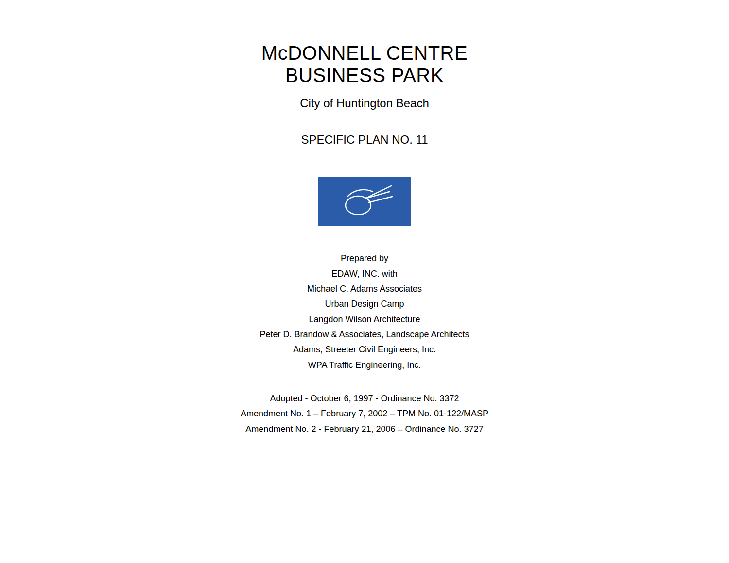McDONNELL CENTRE
BUSINESS PARK
City of Huntington Beach
SPECIFIC PLAN NO. 11
Prepared by
EDAW, INC. with
Michael C. Adams Associates
Urban Design Camp
Langdon Wilson Architecture
Peter D. Brandow & Associates, Landscape Architects
Adams, Streeter Civil Engineers, Inc.
WPA Traffic Engineering, Inc.
Adopted - October 6, 1997 - Ordinance No. 3372
Amendment No. 1 – February 7, 2002 – TPM No. 01-122/MASP
Amendment No. 2 - February 21, 2006 – Ordinance No. 3727